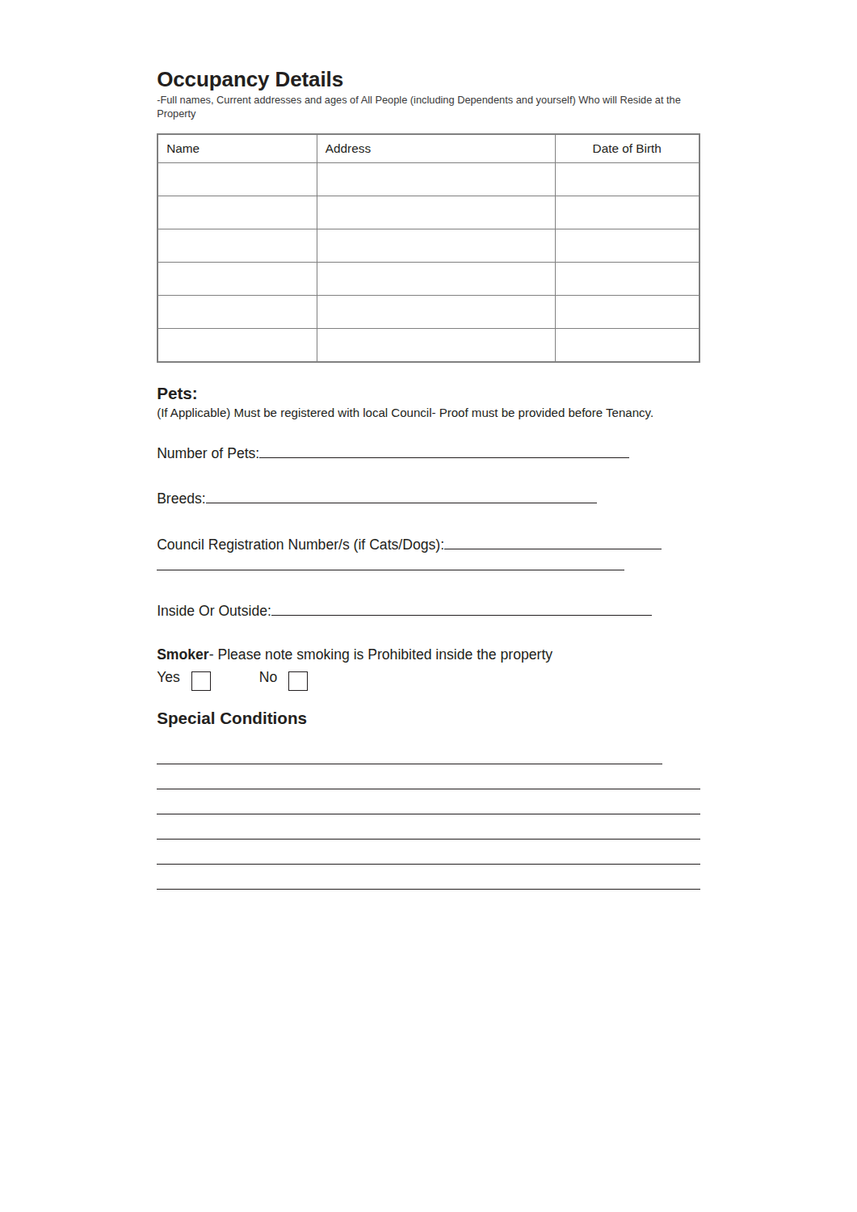Occupancy Details
-Full names, Current addresses and ages of All People (including Dependents and yourself) Who will Reside at the Property
| Name | Address | Date of Birth |
| --- | --- | --- |
Pets:
(If Applicable) Must be registered with local Council- Proof must be provided before Tenancy.
Number of Pets:
Breeds:
Council Registration Number/s (if Cats/Dogs):
Inside Or Outside:
Smoker- Please note smoking is Prohibited inside the property
Yes No
Special Conditions